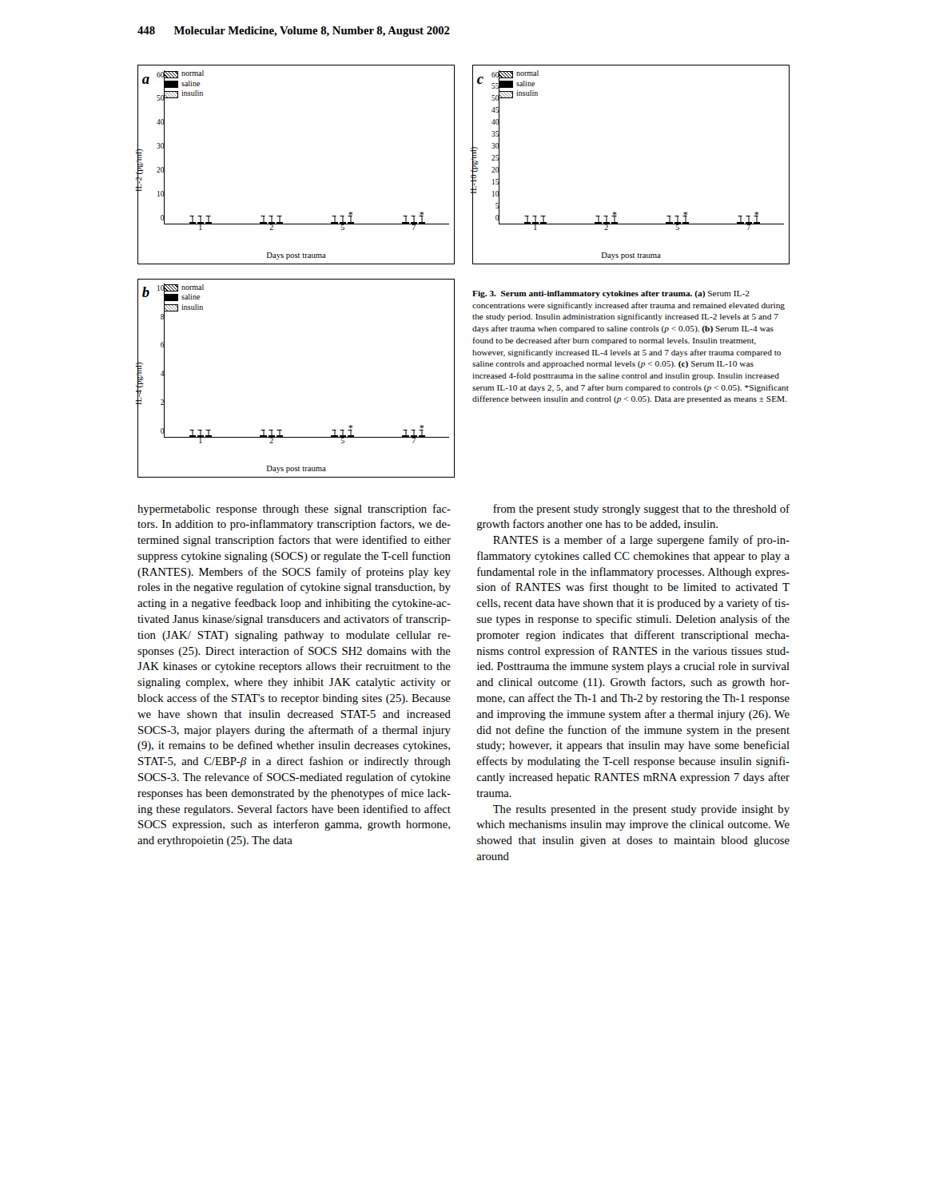448 Molecular Medicine, Volume 8, Number 8, August 2002
a
normal saline insulin
IL-2 (pg/ml)
6050403020100
*
*
1257
Days post trauma
c
normal saline insulin
IL-10 (pg/ml)
605550454035302520151050
*
*
*
1257
Days post trauma
b
normal saline insulin
IL-4 (pg/ml)
1086420
*
*
1257
Days post trauma
Fig. 3. Serum anti-inflammatory cytokines after trauma. (a) Serum IL-2 concentrations were significantly increased after trauma and remained elevated during the study period. Insulin administration significantly increased IL-2 levels at 5 and 7 days after trauma when compared to saline controls (p < 0.05). (b) Serum IL-4 was found to be decreased after burn compared to normal levels. Insulin treatment, however, significantly increased IL-4 levels at 5 and 7 days after trauma compared to saline controls and approached normal levels (p < 0.05). (c) Serum IL-10 was increased 4-fold posttrauma in the saline control and insulin group. Insulin increased serum IL-10 at days 2, 5, and 7 after burn compared to controls (p < 0.05). *Significant difference between insulin and control (p < 0.05). Data are presented as means ± SEM.
hypermetabolic response through these signal transcription factors. In addition to pro-inflammatory transcription factors, we determined signal transcription factors that were identified to either suppress cytokine signaling (SOCS) or regulate the T-cell function (RANTES). Members of the SOCS family of proteins play key roles in the negative regulation of cytokine signal transduction, by acting in a negative feedback loop and inhibiting the cytokine-activated Janus kinase/signal transducers and activators of transcription (JAK/ STAT) signaling pathway to modulate cellular responses (25). Direct interaction of SOCS SH2 domains with the JAK kinases or cytokine receptors allows their recruitment to the signaling complex, where they inhibit JAK catalytic activity or block access of the STAT's to receptor binding sites (25). Because we have shown that insulin decreased STAT-5 and increased SOCS-3, major players during the aftermath of a thermal injury (9), it remains to be defined whether insulin decreases cytokines, STAT-5, and C/EBP-β in a direct fashion or indirectly through SOCS-3. The relevance of SOCS-mediated regulation of cytokine responses has been demonstrated by the phenotypes of mice lacking these regulators. Several factors have been identified to affect SOCS expression, such as interferon gamma, growth hormone, and erythropoietin (25). The data
from the present study strongly suggest that to the threshold of growth factors another one has to be added, insulin.
RANTES is a member of a large supergene family of pro-inflammatory cytokines called CC chemokines that appear to play a fundamental role in the inflammatory processes. Although expression of RANTES was first thought to be limited to activated T cells, recent data have shown that it is produced by a variety of tissue types in response to specific stimuli. Deletion analysis of the promoter region indicates that different transcriptional mechanisms control expression of RANTES in the various tissues studied. Posttrauma the immune system plays a crucial role in survival and clinical outcome (11). Growth factors, such as growth hormone, can affect the Th-1 and Th-2 by restoring the Th-1 response and improving the immune system after a thermal injury (26). We did not define the function of the immune system in the present study; however, it appears that insulin may have some beneficial effects by modulating the T-cell response because insulin significantly increased hepatic RANTES mRNA expression 7 days after trauma.
The results presented in the present study provide insight by which mechanisms insulin may improve the clinical outcome. We showed that insulin given at doses to maintain blood glucose around